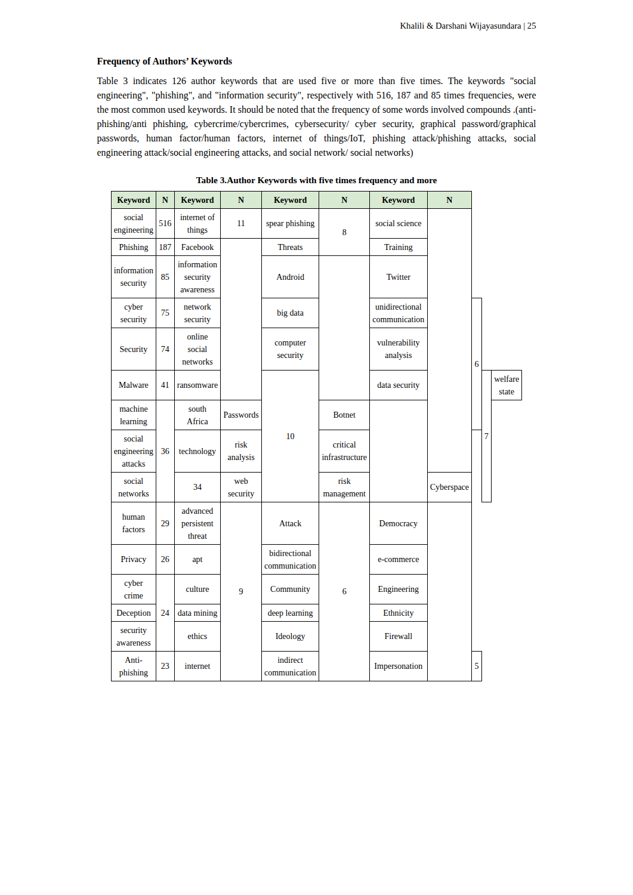Khalili & Darshani Wijayasundara | 25
Frequency of Authors’ Keywords
Table 3 indicates 126 author keywords that are used five or more than five times. The keywords "social engineering", "phishing", and "information security", respectively with 516, 187 and 85 times frequencies, were the most common used keywords. It should be noted that the frequency of some words involved compounds .(anti-phishing/anti phishing, cybercrime/cybercrimes, cybersecurity/ cyber security, graphical password/graphical passwords, human factor/human factors, internet of things/IoT, phishing attack/phishing attacks, social engineering attack/social engineering attacks, and social network/ social networks)
Table 3.Author Keywords with five times frequency and more
| Keyword | N | Keyword | N | Keyword | N | Keyword | N |
| --- | --- | --- | --- | --- | --- | --- | --- |
| social engineering | 516 | internet of things | 11 | spear phishing | 8 | social science | |
| Phishing | 187 | Facebook | | Threats | Training |
| information security | 85 | information security awareness | Android | | Twitter |
| cyber security | 75 | network security | big data | unidirectional communication | 6 |
| Security | 74 | online social networks | computer security | vulnerability analysis |
| Malware | 41 | ransomware | 10 | data security | 7 | welfare state |
| machine learning | 36 | south Africa | Passwords | Botnet | |
| social engineering attacks | technology | risk analysis | critical infrastructure |
| social networks | 34 | web security | risk management | Cyberspace |
| human factors | 29 | advanced persistent threat | 9 | Attack | 6 | Democracy | |
| Privacy | 26 | apt | bidirectional communication | e-commerce |
| cyber crime | 24 | culture | Community | Engineering |
| Deception | data mining | deep learning | Ethnicity |
| security awareness | ethics | Ideology | Firewall |
| Anti-phishing | 23 | internet | indirect communication | Impersonation | 5 |